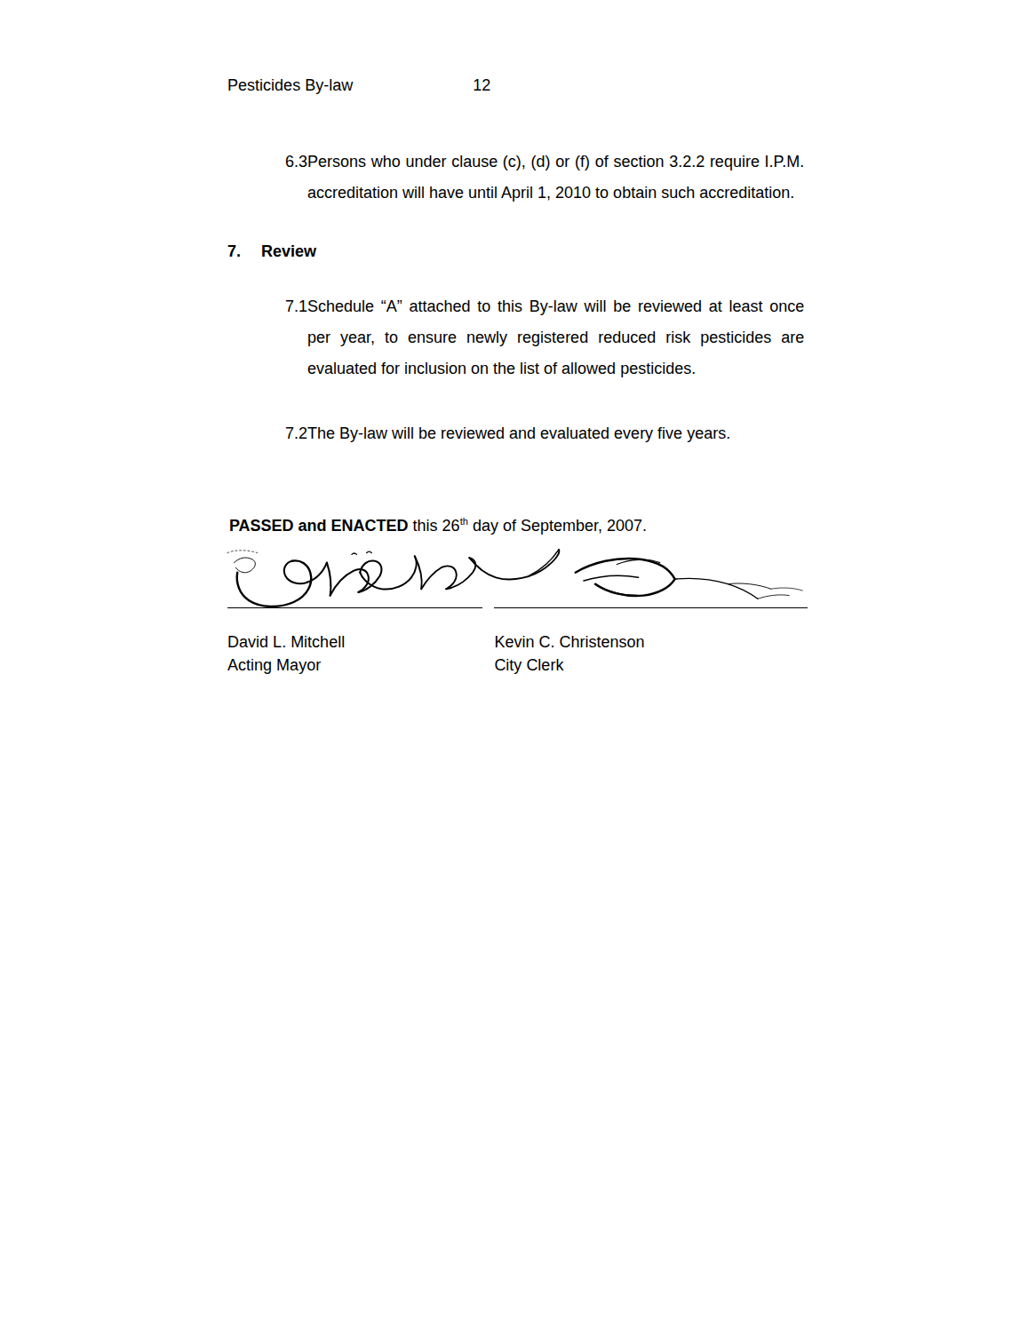Pesticides By-law 12
6.3
Persons who under clause (c), (d) or (f) of section 3.2.2 require I.P.M. accreditation will have until April 1, 2010 to obtain such accreditation.
7.
Review
7.1
Schedule “A” attached to this By-law will be reviewed at least once per year, to ensure newly registered reduced risk pesticides are evaluated for inclusion on the list of allowed pesticides.
7.2
The By-law will be reviewed and evaluated every five years.
PASSED and ENACTED this 26th day of September, 2007.
David L. Mitchell
Acting Mayor
Kevin C. Christenson
City Clerk